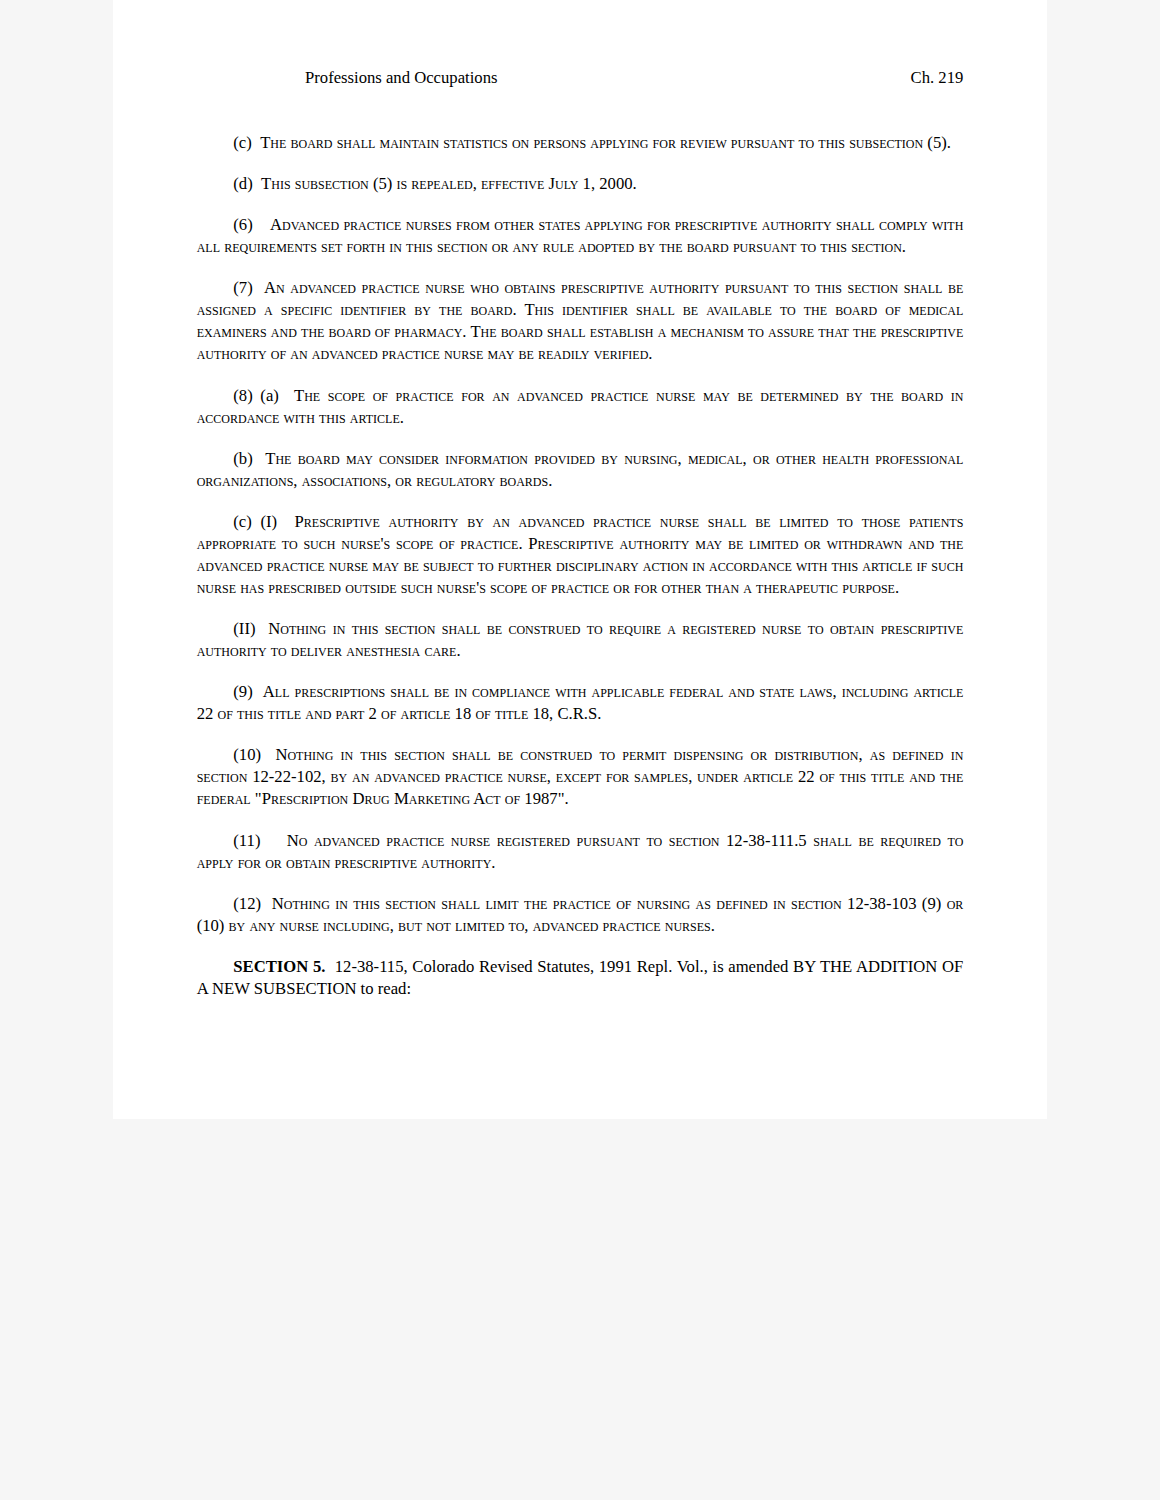Professions and Occupations Ch. 219
(c) The board shall maintain statistics on persons applying for review pursuant to this subsection (5).
(d) This subsection (5) is repealed, effective July 1, 2000.
(6) Advanced practice nurses from other states applying for prescriptive authority shall comply with all requirements set forth in this section or any rule adopted by the board pursuant to this section.
(7) An advanced practice nurse who obtains prescriptive authority pursuant to this section shall be assigned a specific identifier by the board. This identifier shall be available to the board of medical examiners and the board of pharmacy. The board shall establish a mechanism to assure that the prescriptive authority of an advanced practice nurse may be readily verified.
(8) (a) The scope of practice for an advanced practice nurse may be determined by the board in accordance with this article.
(b) The board may consider information provided by nursing, medical, or other health professional organizations, associations, or regulatory boards.
(c) (I) Prescriptive authority by an advanced practice nurse shall be limited to those patients appropriate to such nurse's scope of practice. Prescriptive authority may be limited or withdrawn and the advanced practice nurse may be subject to further disciplinary action in accordance with this article if such nurse has prescribed outside such nurse's scope of practice or for other than a therapeutic purpose.
(II) Nothing in this section shall be construed to require a registered nurse to obtain prescriptive authority to deliver anesthesia care.
(9) All prescriptions shall be in compliance with applicable federal and state laws, including article 22 of this title and part 2 of article 18 of title 18, C.R.S.
(10) Nothing in this section shall be construed to permit dispensing or distribution, as defined in section 12-22-102, by an advanced practice nurse, except for samples, under article 22 of this title and the federal "Prescription Drug Marketing Act of 1987".
(11) No advanced practice nurse registered pursuant to section 12-38-111.5 shall be required to apply for or obtain prescriptive authority.
(12) Nothing in this section shall limit the practice of nursing as defined in section 12-38-103 (9) or (10) by any nurse including, but not limited to, advanced practice nurses.
SECTION 5. 12-38-115, Colorado Revised Statutes, 1991 Repl. Vol., is amended BY THE ADDITION OF A NEW SUBSECTION to read: